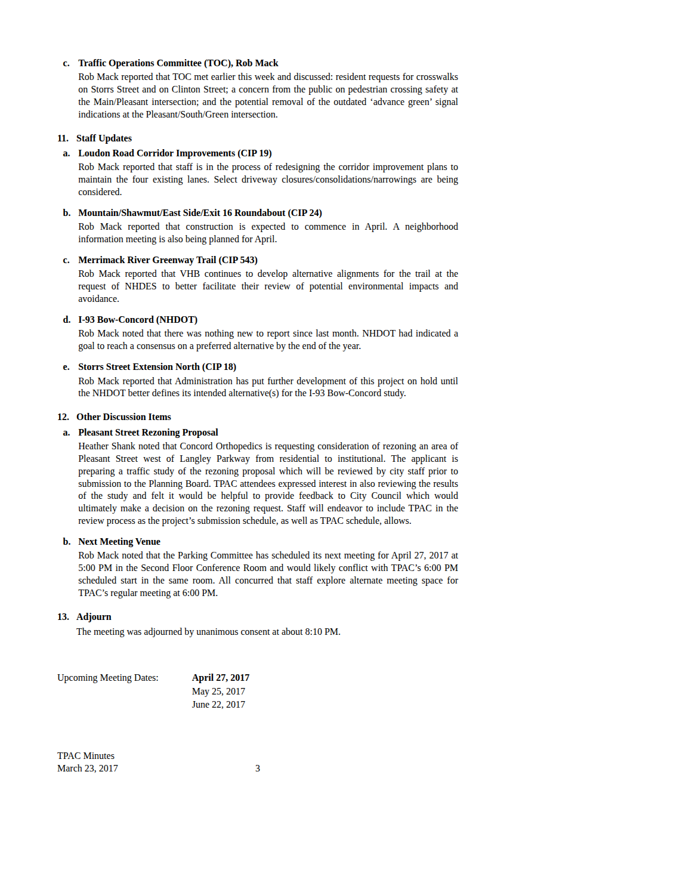c.
Traffic Operations Committee (TOC), Rob Mack
Rob Mack reported that TOC met earlier this week and discussed: resident requests for crosswalks on Storrs Street and on Clinton Street; a concern from the public on pedestrian crossing safety at the Main/Pleasant intersection; and the potential removal of the outdated ‘advance green’ signal indications at the Pleasant/South/Green intersection.
11. Staff Updates
a.
Loudon Road Corridor Improvements (CIP 19)
Rob Mack reported that staff is in the process of redesigning the corridor improvement plans to maintain the four existing lanes. Select driveway closures/consolidations/narrowings are being considered.
b.
Mountain/Shawmut/East Side/Exit 16 Roundabout (CIP 24)
Rob Mack reported that construction is expected to commence in April. A neighborhood information meeting is also being planned for April.
c.
Merrimack River Greenway Trail (CIP 543)
Rob Mack reported that VHB continues to develop alternative alignments for the trail at the request of NHDES to better facilitate their review of potential environmental impacts and avoidance.
d.
I-93 Bow-Concord (NHDOT)
Rob Mack noted that there was nothing new to report since last month. NHDOT had indicated a goal to reach a consensus on a preferred alternative by the end of the year.
e.
Storrs Street Extension North (CIP 18)
Rob Mack reported that Administration has put further development of this project on hold until the NHDOT better defines its intended alternative(s) for the I-93 Bow-Concord study.
12. Other Discussion Items
a.
Pleasant Street Rezoning Proposal
Heather Shank noted that Concord Orthopedics is requesting consideration of rezoning an area of Pleasant Street west of Langley Parkway from residential to institutional. The applicant is preparing a traffic study of the rezoning proposal which will be reviewed by city staff prior to submission to the Planning Board. TPAC attendees expressed interest in also reviewing the results of the study and felt it would be helpful to provide feedback to City Council which would ultimately make a decision on the rezoning request. Staff will endeavor to include TPAC in the review process as the project’s submission schedule, as well as TPAC schedule, allows.
b.
Next Meeting Venue
Rob Mack noted that the Parking Committee has scheduled its next meeting for April 27, 2017 at 5:00 PM in the Second Floor Conference Room and would likely conflict with TPAC’s 6:00 PM scheduled start in the same room. All concurred that staff explore alternate meeting space for TPAC’s regular meeting at 6:00 PM.
13. Adjourn
The meeting was adjourned by unanimous consent at about 8:10 PM.
| Upcoming Meeting Dates: | April 27, 2017 |
| | May 25, 2017 |
| | June 22, 2017 |
TPAC Minutes
March 23, 2017
3